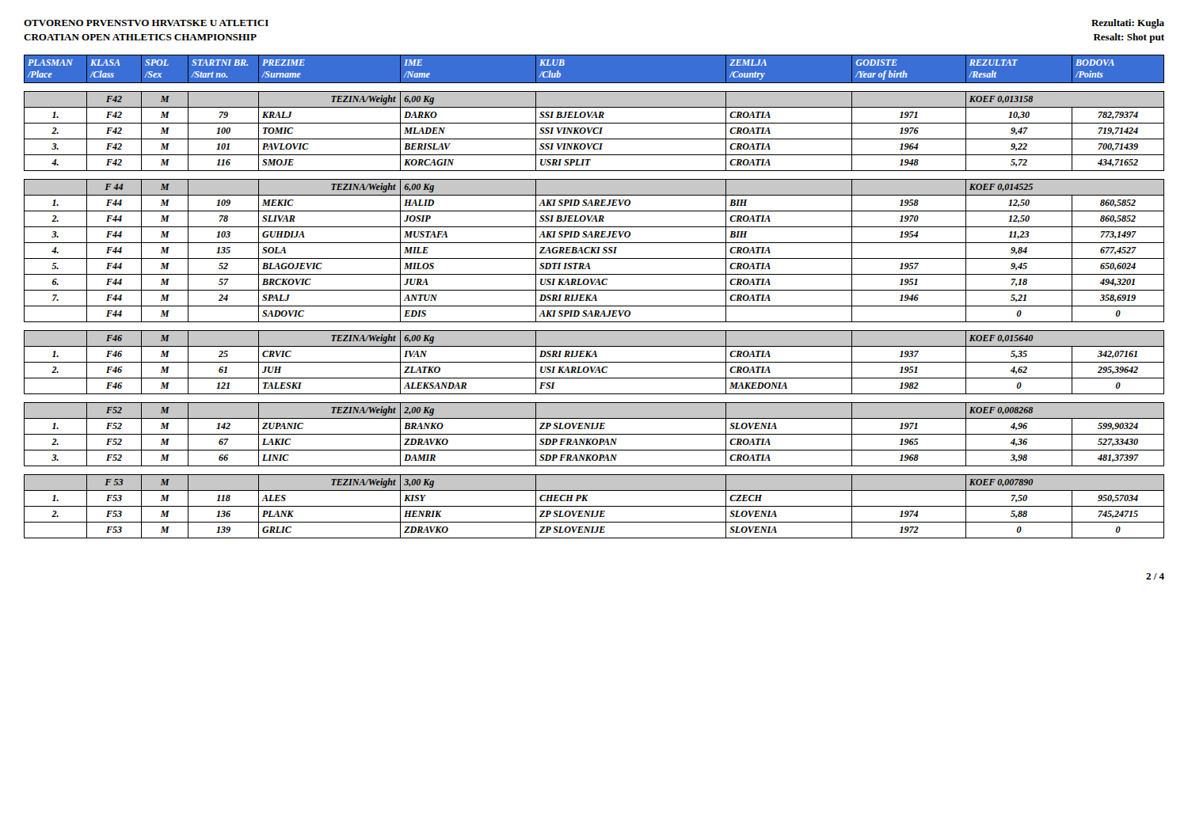OTVORENO PRVENSTVO HRVATSKE U ATLETICI
CROATIAN OPEN ATHLETICS CHAMPIONSHIP
Rezultati: Kugla
Resalt: Shot put
| PLASMAN /Place | KLASA /Class | SPOL /Sex | STARTNI BR. /Start no. | PREZIME /Surname | IME /Name | KLUB /Club | ZEMLJA /Country | GODISTE /Year of birth | REZULTAT /Resalt | BODOVA /Points |
| --- | --- | --- | --- | --- | --- | --- | --- | --- | --- | --- |
| | F42 | M | | TEZINA/Weight | 6,00 Kg | | | | KOEF 0,013158 |
| 1. | F42 | M | 79 | KRALJ | DARKO | SSI BJELOVAR | CROATIA | 1971 | 10,30 | 782,79374 |
| 2. | F42 | M | 100 | TOMIC | MLADEN | SSI VINKOVCI | CROATIA | 1976 | 9,47 | 719,71424 |
| 3. | F42 | M | 101 | PAVLOVIC | BERISLAV | SSI VINKOVCI | CROATIA | 1964 | 9,22 | 700,71439 |
| 4. | F42 | M | 116 | SMOJE | KORCAGIN | USRI SPLIT | CROATIA | 1948 | 5,72 | 434,71652 |
| | F 44 | M | | TEZINA/Weight | 6,00 Kg | | | | KOEF 0,014525 |
| 1. | F44 | M | 109 | MEKIC | HALID | AKI SPID SAREJEVO | BIH | 1958 | 12,50 | 860,5852 |
| 2. | F44 | M | 78 | SLIVAR | JOSIP | SSI BJELOVAR | CROATIA | 1970 | 12,50 | 860,5852 |
| 3. | F44 | M | 103 | GUHDIJA | MUSTAFA | AKI SPID SAREJEVO | BIH | 1954 | 11,23 | 773,1497 |
| 4. | F44 | M | 135 | SOLA | MILE | ZAGREBACKI SSI | CROATIA | | 9,84 | 677,4527 |
| 5. | F44 | M | 52 | BLAGOJEVIC | MILOS | SDTI ISTRA | CROATIA | 1957 | 9,45 | 650,6024 |
| 6. | F44 | M | 57 | BRCKOVIC | JURA | USI KARLOVAC | CROATIA | 1951 | 7,18 | 494,3201 |
| 7. | F44 | M | 24 | SPALJ | ANTUN | DSRI RIJEKA | CROATIA | 1946 | 5,21 | 358,6919 |
| | F44 | M | | SADOVIC | EDIS | AKI SPID SARAJEVO | | | 0 | 0 |
| | F46 | M | | TEZINA/Weight | 6,00 Kg | | | | KOEF 0,015640 |
| 1. | F46 | M | 25 | CRVIC | IVAN | DSRI RIJEKA | CROATIA | 1937 | 5,35 | 342,07161 |
| 2. | F46 | M | 61 | JUH | ZLATKO | USI KARLOVAC | CROATIA | 1951 | 4,62 | 295,39642 |
| | F46 | M | 121 | TALESKI | ALEKSANDAR | FSI | MAKEDONIA | 1982 | 0 | 0 |
| | F52 | M | | TEZINA/Weight | 2,00 Kg | | | | KOEF 0,008268 |
| 1. | F52 | M | 142 | ZUPANIC | BRANKO | ZP SLOVENIJE | SLOVENIA | 1971 | 4,96 | 599,90324 |
| 2. | F52 | M | 67 | LAKIC | ZDRAVKO | SDP FRANKOPAN | CROATIA | 1965 | 4,36 | 527,33430 |
| 3. | F52 | M | 66 | LINIC | DAMIR | SDP FRANKOPAN | CROATIA | 1968 | 3,98 | 481,37397 |
| | F 53 | M | | TEZINA/Weight | 3,00 Kg | | | | KOEF 0,007890 |
| 1. | F53 | M | 118 | ALES | KISY | CHECH PK | CZECH | | 7,50 | 950,57034 |
| 2. | F53 | M | 136 | PLANK | HENRIK | ZP SLOVENIJE | SLOVENIA | 1974 | 5,88 | 745,24715 |
| | F53 | M | 139 | GRLIC | ZDRAVKO | ZP SLOVENIJE | SLOVENIA | 1972 | 0 | 0 |
2 / 4